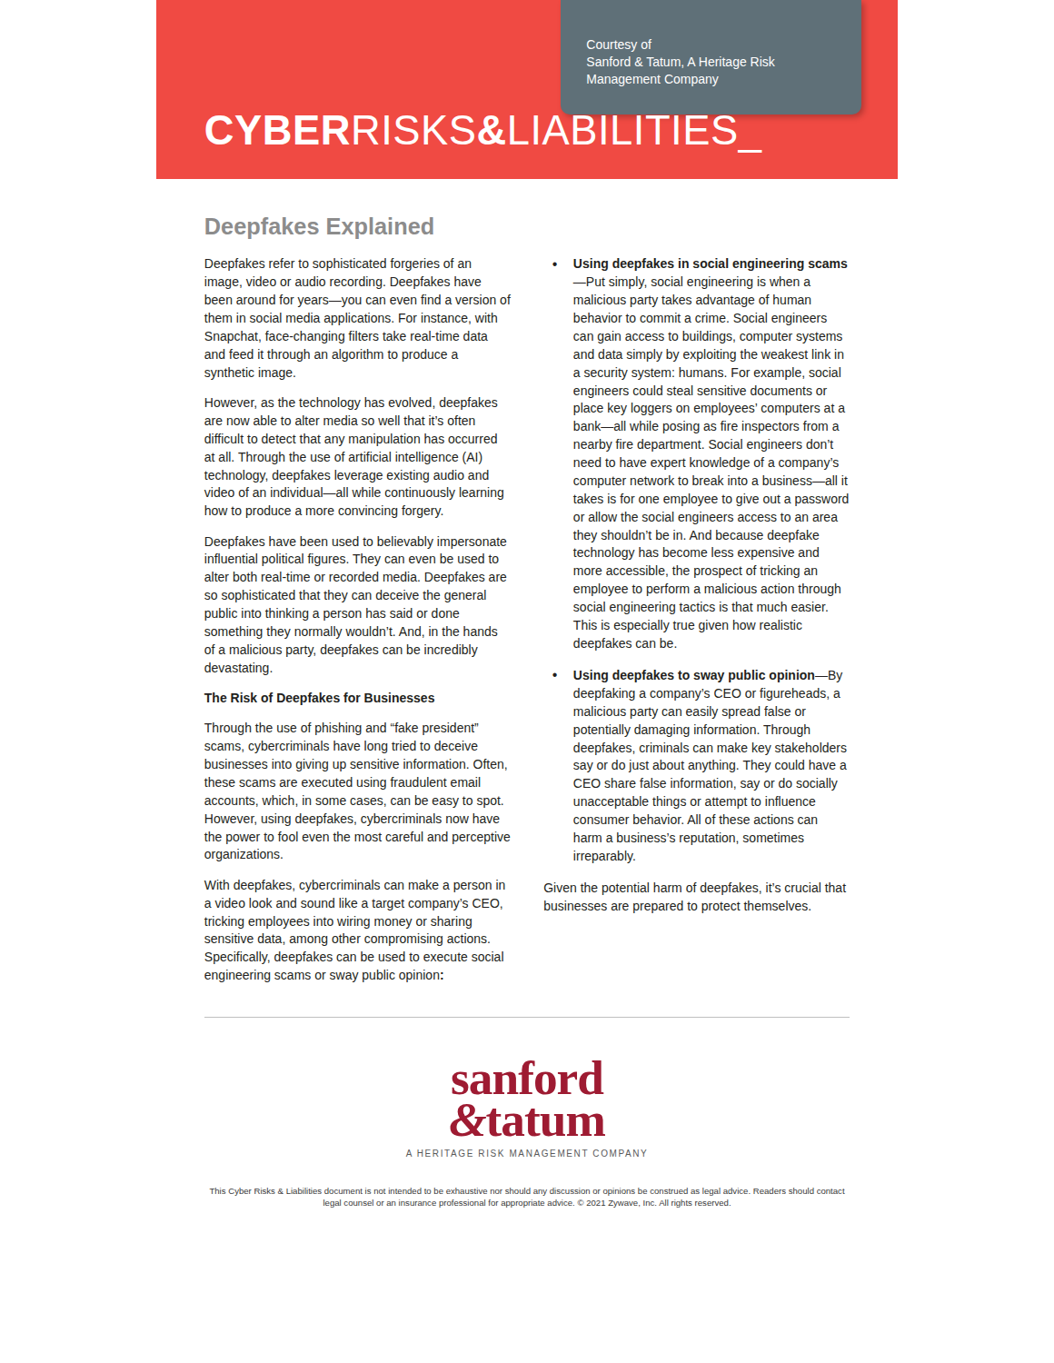Courtesy of
Sanford & Tatum, A Heritage Risk Management Company
CYBER RISKS&LIABILITIES_
Deepfakes Explained
Deepfakes refer to sophisticated forgeries of an image, video or audio recording. Deepfakes have been around for years—you can even find a version of them in social media applications. For instance, with Snapchat, face-changing filters take real-time data and feed it through an algorithm to produce a synthetic image.
However, as the technology has evolved, deepfakes are now able to alter media so well that it’s often difficult to detect that any manipulation has occurred at all. Through the use of artificial intelligence (AI) technology, deepfakes leverage existing audio and video of an individual—all while continuously learning how to produce a more convincing forgery.
Deepfakes have been used to believably impersonate influential political figures. They can even be used to alter both real-time or recorded media. Deepfakes are so sophisticated that they can deceive the general public into thinking a person has said or done something they normally wouldn’t. And, in the hands of a malicious party, deepfakes can be incredibly devastating.
The Risk of Deepfakes for Businesses
Through the use of phishing and “fake president” scams, cybercriminals have long tried to deceive businesses into giving up sensitive information. Often, these scams are executed using fraudulent email accounts, which, in some cases, can be easy to spot. However, using deepfakes, cybercriminals now have the power to fool even the most careful and perceptive organizations.
With deepfakes, cybercriminals can make a person in a video look and sound like a target company’s CEO, tricking employees into wiring money or sharing sensitive data, among other compromising actions. Specifically, deepfakes can be used to execute social engineering scams or sway public opinion:
Using deepfakes in social engineering scams—Put simply, social engineering is when a malicious party takes advantage of human behavior to commit a crime. Social engineers can gain access to buildings, computer systems and data simply by exploiting the weakest link in a security system: humans. For example, social engineers could steal sensitive documents or place key loggers on employees’ computers at a bank—all while posing as fire inspectors from a nearby fire department. Social engineers don’t need to have expert knowledge of a company’s computer network to break into a business—all it takes is for one employee to give out a password or allow the social engineers access to an area they shouldn’t be in. And because deepfake technology has become less expensive and more accessible, the prospect of tricking an employee to perform a malicious action through social engineering tactics is that much easier. This is especially true given how realistic deepfakes can be.
Using deepfakes to sway public opinion—By deepfaking a company’s CEO or figureheads, a malicious party can easily spread false or potentially damaging information. Through deepfakes, criminals can make key stakeholders say or do just about anything. They could have a CEO share false information, say or do socially unacceptable things or attempt to influence consumer behavior. All of these actions can harm a business’s reputation, sometimes irreparably.
Given the potential harm of deepfakes, it’s crucial that businesses are prepared to protect themselves.
sanford
&tatum
A Heritage Risk Management Company
This Cyber Risks & Liabilities document is not intended to be exhaustive nor should any discussion or opinions be construed as legal advice. Readers should contact legal counsel or an insurance professional for appropriate advice. © 2021 Zywave, Inc. All rights reserved.